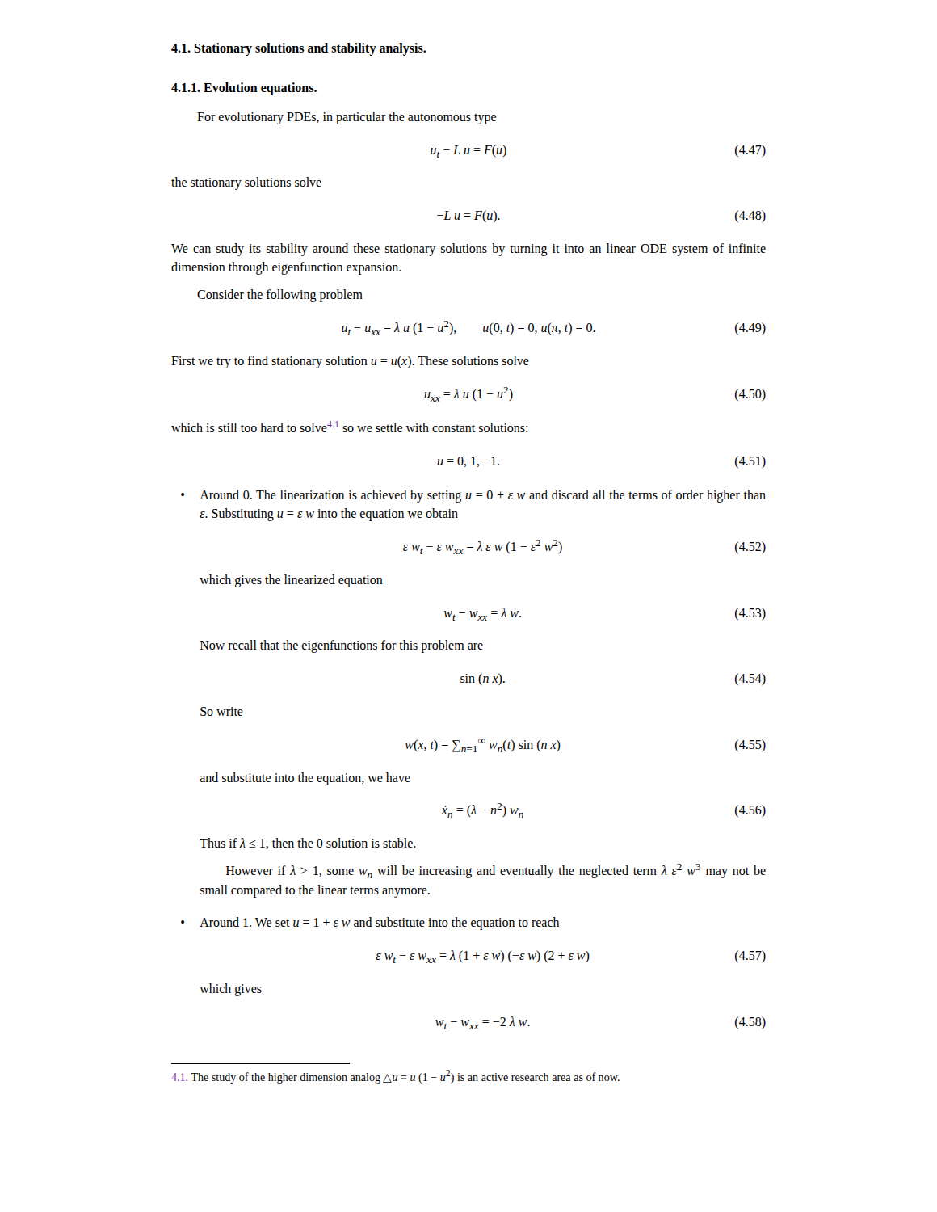4.1. Stationary solutions and stability analysis.
4.1.1. Evolution equations.
For evolutionary PDEs, in particular the autonomous type
ut − L u = F(u) (4.47)
the stationary solutions solve
−L u = F(u). (4.48)
We can study its stability around these stationary solutions by turning it into an linear ODE system of infinite dimension through eigenfunction expansion.
Consider the following problem
ut − uxx = λ u (1 − u2), u(0, t) = 0, u(π, t) = 0. (4.49)
First we try to find stationary solution u = u(x). These solutions solve
uxx = λ u (1 − u2) (4.50)
which is still too hard to solve4.1 so we settle with constant solutions:
u = 0, 1, −1. (4.51)
Around 0. The linearization is achieved by setting u = 0 + ε w and discard all the terms of order higher than ε. Substituting u = ε w into the equation we obtain
ε wt − ε wxx = λ ε w (1 − ε2 w2) (4.52)
which gives the linearized equation
wt − wxx = λ w. (4.53)
Now recall that the eigenfunctions for this problem are
sin (n x). (4.54)
So write
w(x, t) = ∑n=1∞ wn(t) sin (n x) (4.55)
and substitute into the equation, we have
ẋn = (λ − n2) wn (4.56)
Thus if λ ≤ 1, then the 0 solution is stable.
However if λ > 1, some wn will be increasing and eventually the neglected term λ ε2 w3 may not be small compared to the linear terms anymore.
Around 1. We set u = 1 + ε w and substitute into the equation to reach
ε wt − ε wxx = λ (1 + ε w) (−ε w) (2 + ε w) (4.57)
which gives
wt − wxx = −2 λ w. (4.58)
4.1. The study of the higher dimension analog △u = u (1 − u2) is an active research area as of now.